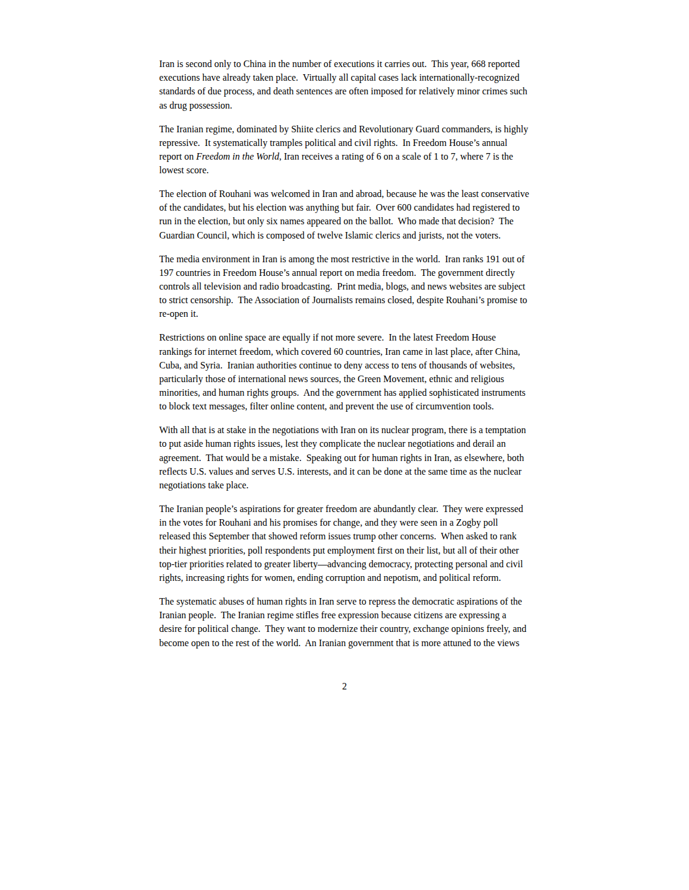Iran is second only to China in the number of executions it carries out. This year, 668 reported executions have already taken place. Virtually all capital cases lack internationally-recognized standards of due process, and death sentences are often imposed for relatively minor crimes such as drug possession.
The Iranian regime, dominated by Shiite clerics and Revolutionary Guard commanders, is highly repressive. It systematically tramples political and civil rights. In Freedom House’s annual report on Freedom in the World, Iran receives a rating of 6 on a scale of 1 to 7, where 7 is the lowest score.
The election of Rouhani was welcomed in Iran and abroad, because he was the least conservative of the candidates, but his election was anything but fair. Over 600 candidates had registered to run in the election, but only six names appeared on the ballot. Who made that decision? The Guardian Council, which is composed of twelve Islamic clerics and jurists, not the voters.
The media environment in Iran is among the most restrictive in the world. Iran ranks 191 out of 197 countries in Freedom House’s annual report on media freedom. The government directly controls all television and radio broadcasting. Print media, blogs, and news websites are subject to strict censorship. The Association of Journalists remains closed, despite Rouhani’s promise to re-open it.
Restrictions on online space are equally if not more severe. In the latest Freedom House rankings for internet freedom, which covered 60 countries, Iran came in last place, after China, Cuba, and Syria. Iranian authorities continue to deny access to tens of thousands of websites, particularly those of international news sources, the Green Movement, ethnic and religious minorities, and human rights groups. And the government has applied sophisticated instruments to block text messages, filter online content, and prevent the use of circumvention tools.
With all that is at stake in the negotiations with Iran on its nuclear program, there is a temptation to put aside human rights issues, lest they complicate the nuclear negotiations and derail an agreement. That would be a mistake. Speaking out for human rights in Iran, as elsewhere, both reflects U.S. values and serves U.S. interests, and it can be done at the same time as the nuclear negotiations take place.
The Iranian people’s aspirations for greater freedom are abundantly clear. They were expressed in the votes for Rouhani and his promises for change, and they were seen in a Zogby poll released this September that showed reform issues trump other concerns. When asked to rank their highest priorities, poll respondents put employment first on their list, but all of their other top-tier priorities related to greater liberty—advancing democracy, protecting personal and civil rights, increasing rights for women, ending corruption and nepotism, and political reform.
The systematic abuses of human rights in Iran serve to repress the democratic aspirations of the Iranian people. The Iranian regime stifles free expression because citizens are expressing a desire for political change. They want to modernize their country, exchange opinions freely, and become open to the rest of the world. An Iranian government that is more attuned to the views
2